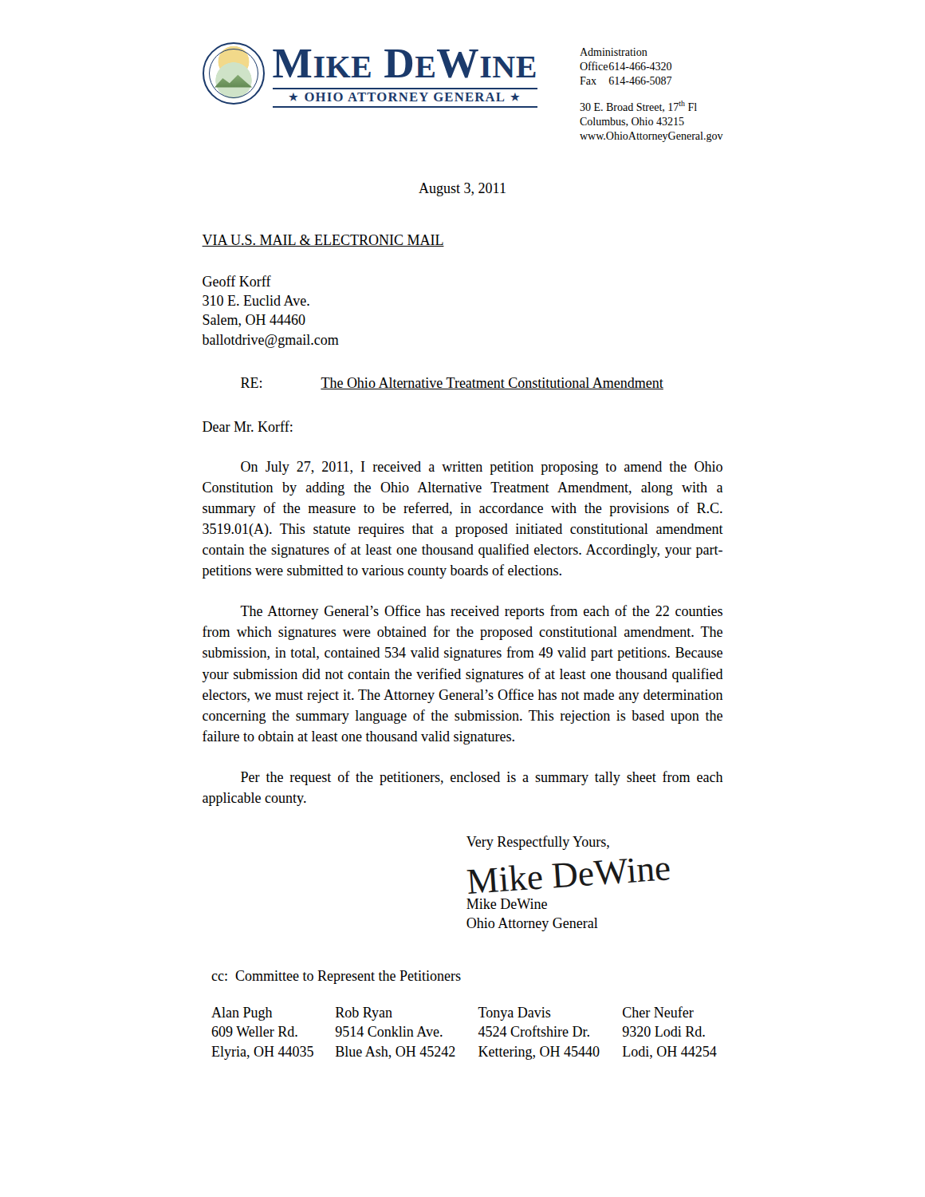MIKE DEWINE
★OHIO ATTORNEY GENERAL★
Administration
Office614-466-4320
Fax614-466-5087
30 E. Broad Street, 17th Fl
Columbus, Ohio 43215
www.OhioAttorneyGeneral.gov
August 3, 2011
VIA U.S. MAIL & ELECTRONIC MAIL
Geoff Korff
310 E. Euclid Ave.
Salem, OH 44460
ballotdrive@gmail.com
RE: The Ohio Alternative Treatment Constitutional Amendment
Dear Mr. Korff:
On July 27, 2011, I received a written petition proposing to amend the Ohio Constitution by adding the Ohio Alternative Treatment Amendment, along with a summary of the measure to be referred, in accordance with the provisions of R.C. 3519.01(A). This statute requires that a proposed initiated constitutional amendment contain the signatures of at least one thousand qualified electors. Accordingly, your part-petitions were submitted to various county boards of elections.
The Attorney General’s Office has received reports from each of the 22 counties from which signatures were obtained for the proposed constitutional amendment. The submission, in total, contained 534 valid signatures from 49 valid part petitions. Because your submission did not contain the verified signatures of at least one thousand qualified electors, we must reject it. The Attorney General’s Office has not made any determination concerning the summary language of the submission. This rejection is based upon the failure to obtain at least one thousand valid signatures.
Per the request of the petitioners, enclosed is a summary tally sheet from each applicable county.
Very Respectfully Yours,
Mike DeWine
Mike DeWine
Ohio Attorney General
cc: Committee to Represent the Petitioners
| Alan Pugh | Rob Ryan | Tonya Davis | Cher Neufer |
| 609 Weller Rd. | 9514 Conklin Ave. | 4524 Croftshire Dr. | 9320 Lodi Rd. |
| Elyria, OH 44035 | Blue Ash, OH 45242 | Kettering, OH 45440 | Lodi, OH 44254 |